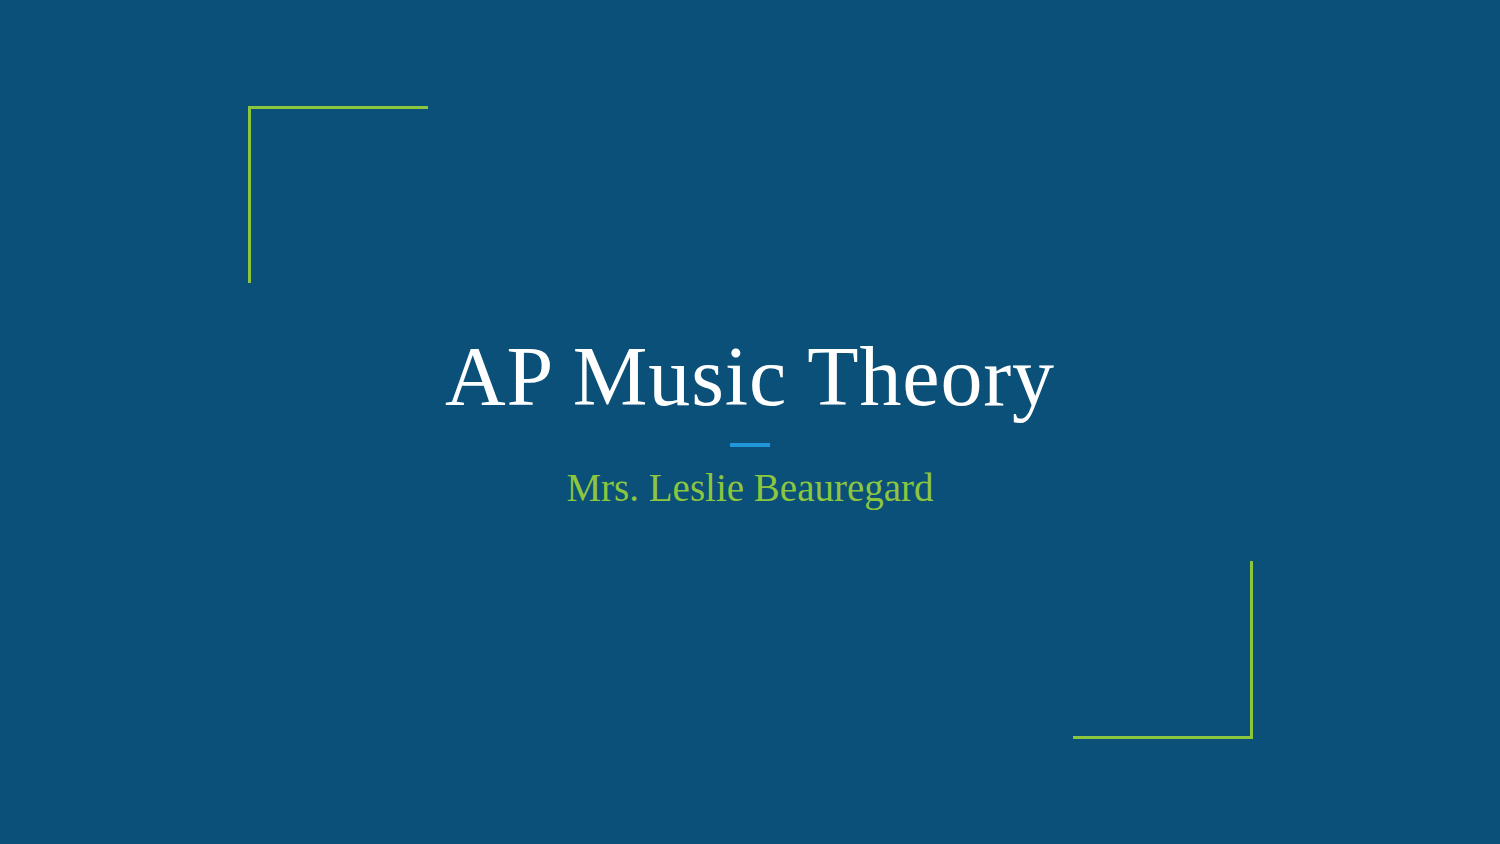AP Music Theory
Mrs. Leslie Beauregard